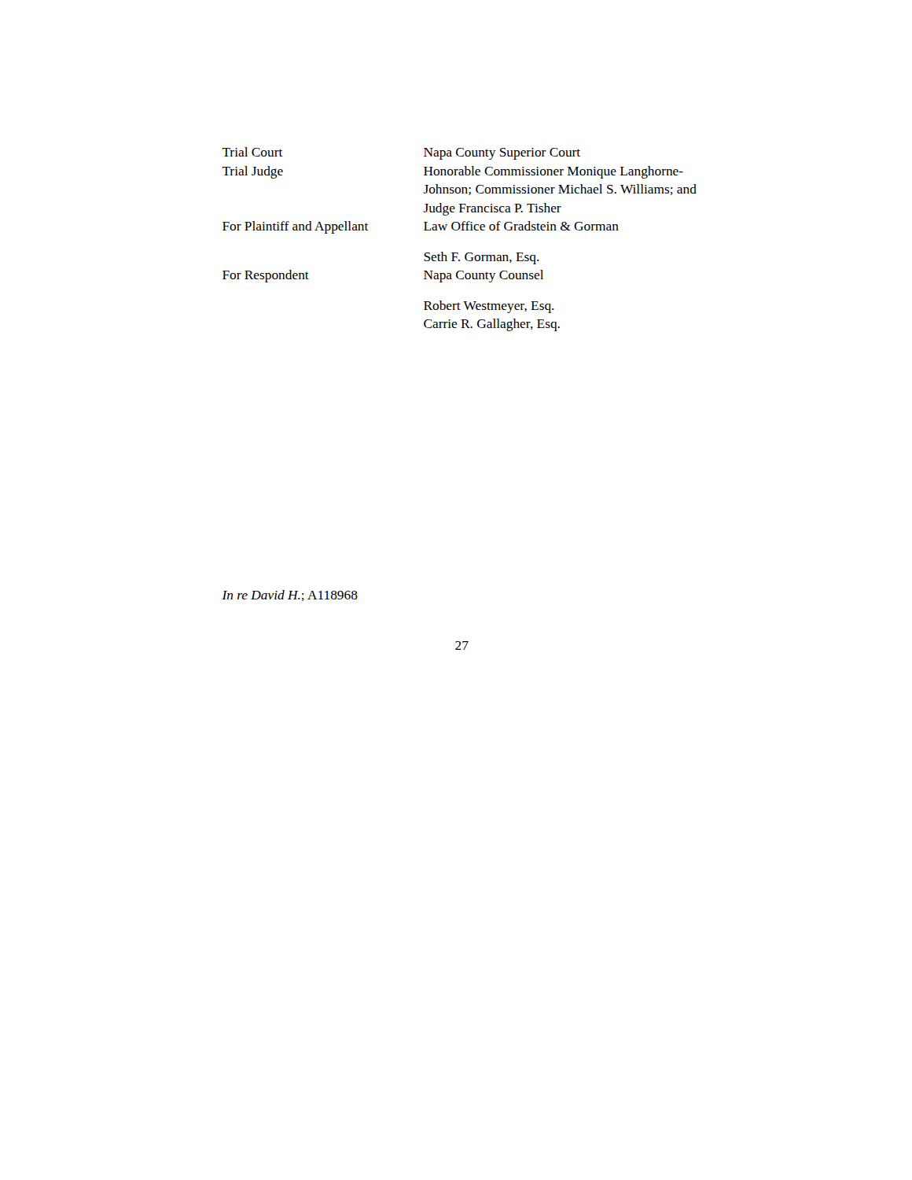| Trial Court | Napa County Superior Court |
| Trial Judge | Honorable Commissioner Monique Langhorne-Johnson; Commissioner Michael S. Williams; and Judge Francisca P. Tisher |
| For Plaintiff and Appellant | Law Office of Gradstein & Gorman Seth F. Gorman, Esq. |
| For Respondent | Napa County Counsel Robert Westmeyer, Esq. Carrie R. Gallagher, Esq. |
In re David H.; A118968
27